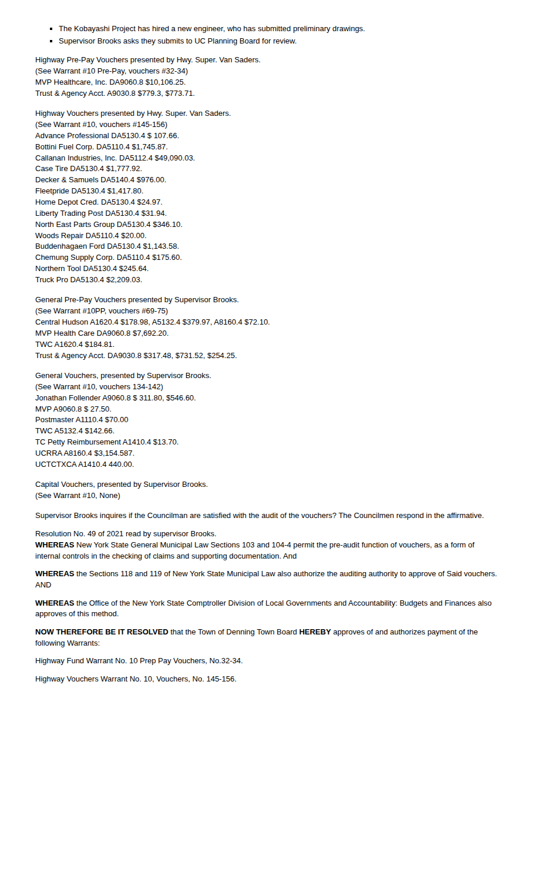The Kobayashi Project has hired a new engineer, who has submitted preliminary drawings.
Supervisor Brooks asks they submits to UC Planning Board for review.
Highway Pre-Pay Vouchers presented by Hwy. Super. Van Saders.
(See Warrant #10 Pre-Pay, vouchers #32-34)
MVP Healthcare, Inc. DA9060.8 $10,106.25.
Trust & Agency Acct. A9030.8 $779.3, $773.71.
Highway Vouchers presented by Hwy. Super. Van Saders.
(See Warrant #10, vouchers #145-156)
Advance Professional DA5130.4 $ 107.66.
Bottini Fuel Corp. DA5110.4 $1,745.87.
Callanan Industries, Inc. DA5112.4 $49,090.03.
Case Tire DA5130.4 $1,777.92.
Decker & Samuels DA5140.4 $976.00.
Fleetpride DA5130.4 $1,417.80.
Home Depot Cred. DA5130.4 $24.97.
Liberty Trading Post DA5130.4 $31.94.
North East Parts Group DA5130.4 $346.10.
Woods Repair DA5110.4 $20.00.
Buddenhagaen Ford DA5130.4 $1,143.58.
Chemung Supply Corp. DA5110.4 $175.60.
Northern Tool DA5130.4 $245.64.
Truck Pro DA5130.4 $2,209.03.
General Pre-Pay Vouchers presented by Supervisor Brooks.
(See Warrant #10PP, vouchers #69-75)
Central Hudson A1620.4 $178.98, A5132.4 $379.97, A8160.4 $72.10.
MVP Health Care DA9060.8 $7,692.20.
TWC A1620.4 $184.81.
Trust & Agency Acct. DA9030.8 $317.48, $731.52, $254.25.
General Vouchers, presented by Supervisor Brooks.
(See Warrant #10, vouchers 134-142)
Jonathan Follender A9060.8 $ 311.80, $546.60.
MVP A9060.8 $ 27.50.
Postmaster A1110.4 $70.00
TWC A5132.4 $142.66.
TC Petty Reimbursement A1410.4 $13.70.
UCRRA A8160.4 $3,154.587.
UCTCTXCA A1410.4 440.00.
Capital Vouchers, presented by Supervisor Brooks.
(See Warrant #10, None)
Supervisor Brooks inquires if the Councilman are satisfied with the audit of the vouchers? The Councilmen respond in the affirmative.
Resolution No. 49 of 2021 read by supervisor Brooks.
WHEREAS New York State General Municipal Law Sections 103 and 104-4 permit the pre-audit function of vouchers, as a form of internal controls in the checking of claims and supporting documentation. And
WHEREAS the Sections 118 and 119 of New York State Municipal Law also authorize the auditing authority to approve of Said vouchers. AND
WHEREAS the Office of the New York State Comptroller Division of Local Governments and Accountability: Budgets and Finances also approves of this method.
NOW THEREFORE BE IT RESOLVED that the Town of Denning Town Board HEREBY approves of and authorizes payment of the following Warrants:
Highway Fund Warrant No. 10 Prep Pay Vouchers, No.32-34.
Highway Vouchers Warrant No. 10, Vouchers, No. 145-156.